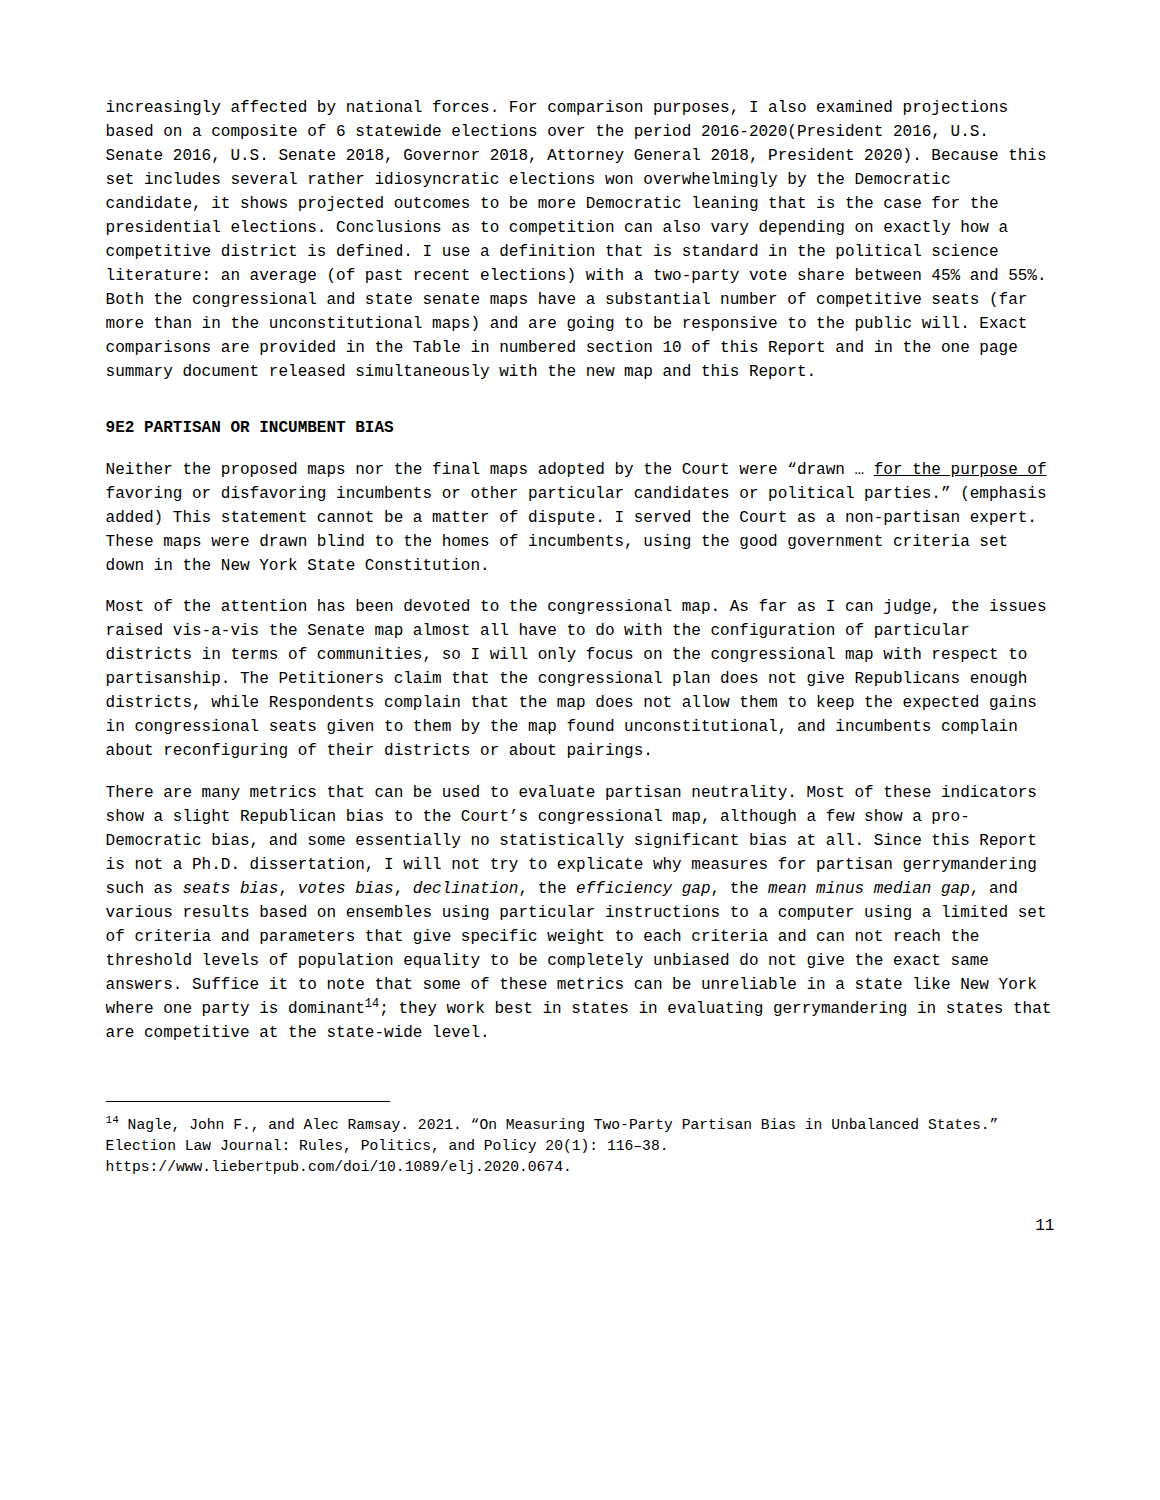increasingly affected by national forces. For comparison purposes, I also examined projections based on a composite of 6 statewide elections over the period 2016-2020(President 2016, U.S. Senate 2016, U.S. Senate 2018, Governor 2018, Attorney General 2018, President 2020). Because this set includes several rather idiosyncratic elections won overwhelmingly by the Democratic candidate, it shows projected outcomes to be more Democratic leaning that is the case for the presidential elections. Conclusions as to competition can also vary depending on exactly how a competitive district is defined. I use a definition that is standard in the political science literature: an average (of past recent elections) with a two-party vote share between 45% and 55%. Both the congressional and state senate maps have a substantial number of competitive seats (far more than in the unconstitutional maps) and are going to be responsive to the public will. Exact comparisons are provided in the Table in numbered section 10 of this Report and in the one page summary document released simultaneously with the new map and this Report.
9E2 PARTISAN OR INCUMBENT BIAS
Neither the proposed maps nor the final maps adopted by the Court were “drawn … for the purpose of favoring or disfavoring incumbents or other particular candidates or political parties.” (emphasis added) This statement cannot be a matter of dispute. I served the Court as a non-partisan expert. These maps were drawn blind to the homes of incumbents, using the good government criteria set down in the New York State Constitution.
Most of the attention has been devoted to the congressional map. As far as I can judge, the issues raised vis-a-vis the Senate map almost all have to do with the configuration of particular districts in terms of communities, so I will only focus on the congressional map with respect to partisanship. The Petitioners claim that the congressional plan does not give Republicans enough districts, while Respondents complain that the map does not allow them to keep the expected gains in congressional seats given to them by the map found unconstitutional, and incumbents complain about reconfiguring of their districts or about pairings.
There are many metrics that can be used to evaluate partisan neutrality. Most of these indicators show a slight Republican bias to the Court’s congressional map, although a few show a pro-Democratic bias, and some essentially no statistically significant bias at all. Since this Report is not a Ph.D. dissertation, I will not try to explicate why measures for partisan gerrymandering such as seats bias, votes bias, declination, the efficiency gap, the mean minus median gap, and various results based on ensembles using particular instructions to a computer using a limited set of criteria and parameters that give specific weight to each criteria and can not reach the threshold levels of population equality to be completely unbiased do not give the exact same answers. Suffice it to note that some of these metrics can be unreliable in a state like New York where one party is dominant14; they work best in states in evaluating gerrymandering in states that are competitive at the state-wide level.
14 Nagle, John F., and Alec Ramsay. 2021. “On Measuring Two-Party Partisan Bias in Unbalanced States.” Election Law Journal: Rules, Politics, and Policy 20(1): 116–38. https://www.liebertpub.com/doi/10.1089/elj.2020.0674.
11